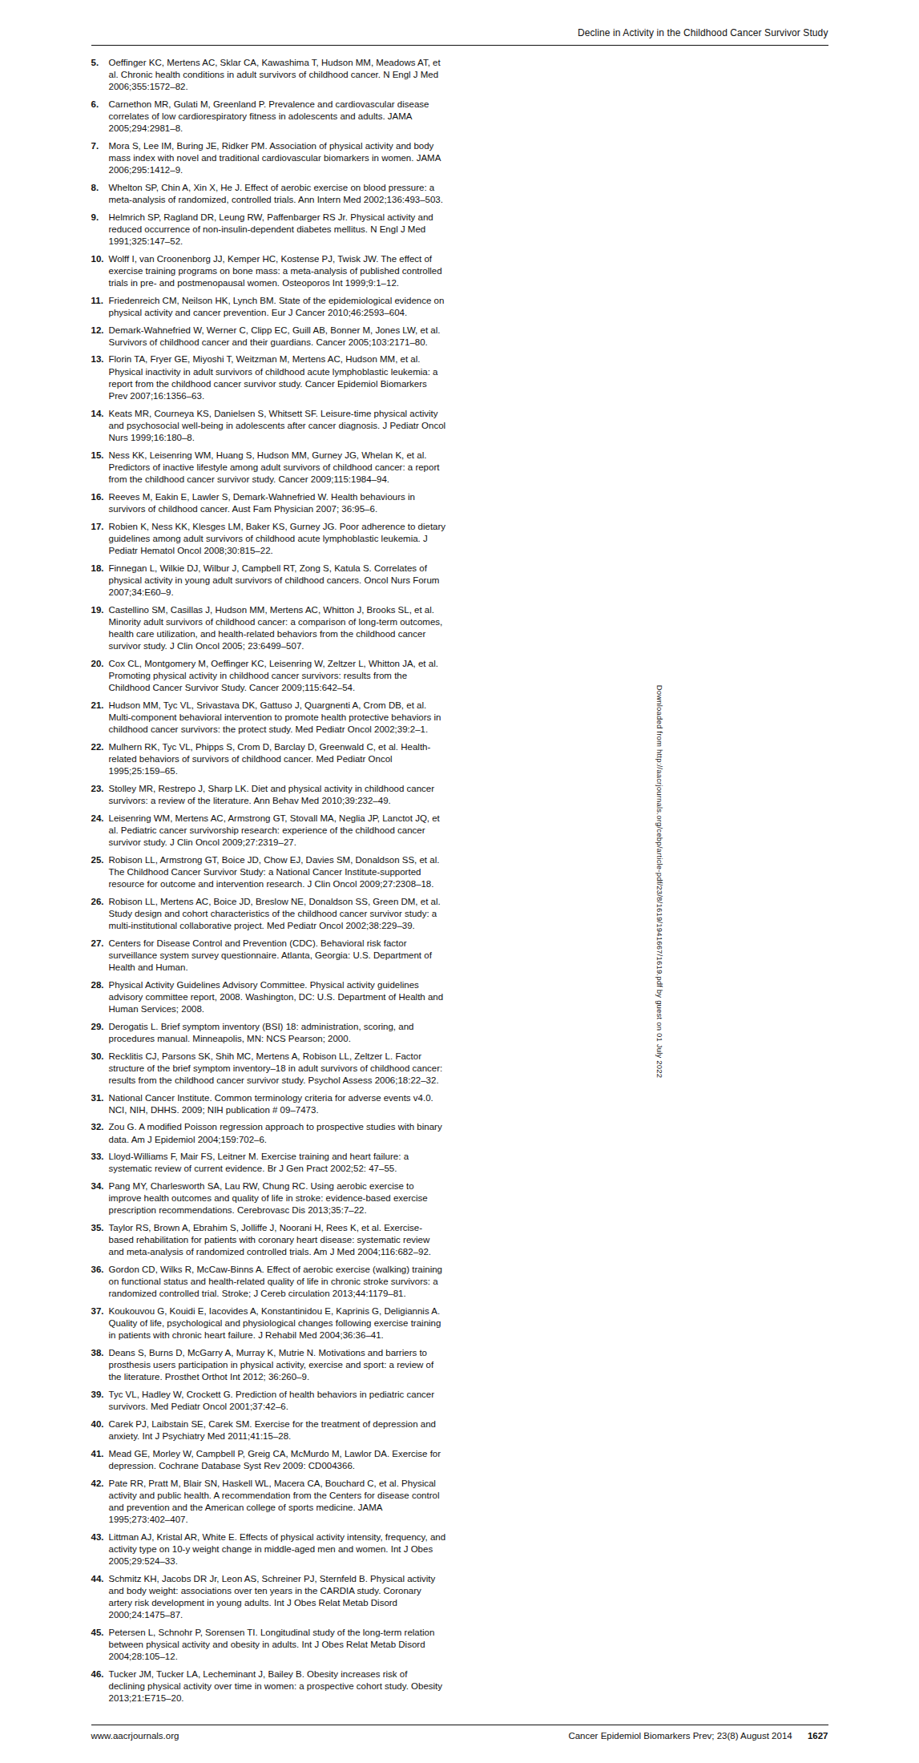Decline in Activity in the Childhood Cancer Survivor Study
Oeffinger KC, Mertens AC, Sklar CA, Kawashima T, Hudson MM, Meadows AT, et al. Chronic health conditions in adult survivors of childhood cancer. N Engl J Med 2006;355:1572–82.
Carnethon MR, Gulati M, Greenland P. Prevalence and cardiovascular disease correlates of low cardiorespiratory fitness in adolescents and adults. JAMA 2005;294:2981–8.
Mora S, Lee IM, Buring JE, Ridker PM. Association of physical activity and body mass index with novel and traditional cardiovascular biomarkers in women. JAMA 2006;295:1412–9.
Whelton SP, Chin A, Xin X, He J. Effect of aerobic exercise on blood pressure: a meta-analysis of randomized, controlled trials. Ann Intern Med 2002;136:493–503.
Helmrich SP, Ragland DR, Leung RW, Paffenbarger RS Jr. Physical activity and reduced occurrence of non-insulin-dependent diabetes mellitus. N Engl J Med 1991;325:147–52.
Wolff I, van Croonenborg JJ, Kemper HC, Kostense PJ, Twisk JW. The effect of exercise training programs on bone mass: a meta-analysis of published controlled trials in pre- and postmenopausal women. Osteoporos Int 1999;9:1–12.
Friedenreich CM, Neilson HK, Lynch BM. State of the epidemiological evidence on physical activity and cancer prevention. Eur J Cancer 2010;46:2593–604.
Demark-Wahnefried W, Werner C, Clipp EC, Guill AB, Bonner M, Jones LW, et al. Survivors of childhood cancer and their guardians. Cancer 2005;103:2171–80.
Florin TA, Fryer GE, Miyoshi T, Weitzman M, Mertens AC, Hudson MM, et al. Physical inactivity in adult survivors of childhood acute lymphoblastic leukemia: a report from the childhood cancer survivor study. Cancer Epidemiol Biomarkers Prev 2007;16:1356–63.
Keats MR, Courneya KS, Danielsen S, Whitsett SF. Leisure-time physical activity and psychosocial well-being in adolescents after cancer diagnosis. J Pediatr Oncol Nurs 1999;16:180–8.
Ness KK, Leisenring WM, Huang S, Hudson MM, Gurney JG, Whelan K, et al. Predictors of inactive lifestyle among adult survivors of childhood cancer: a report from the childhood cancer survivor study. Cancer 2009;115:1984–94.
Reeves M, Eakin E, Lawler S, Demark-Wahnefried W. Health behaviours in survivors of childhood cancer. Aust Fam Physician 2007; 36:95–6.
Robien K, Ness KK, Klesges LM, Baker KS, Gurney JG. Poor adherence to dietary guidelines among adult survivors of childhood acute lymphoblastic leukemia. J Pediatr Hematol Oncol 2008;30:815–22.
Finnegan L, Wilkie DJ, Wilbur J, Campbell RT, Zong S, Katula S. Correlates of physical activity in young adult survivors of childhood cancers. Oncol Nurs Forum 2007;34:E60–9.
Castellino SM, Casillas J, Hudson MM, Mertens AC, Whitton J, Brooks SL, et al. Minority adult survivors of childhood cancer: a comparison of long-term outcomes, health care utilization, and health-related behaviors from the childhood cancer survivor study. J Clin Oncol 2005; 23:6499–507.
Cox CL, Montgomery M, Oeffinger KC, Leisenring W, Zeltzer L, Whitton JA, et al. Promoting physical activity in childhood cancer survivors: results from the Childhood Cancer Survivor Study. Cancer 2009;115:642–54.
Hudson MM, Tyc VL, Srivastava DK, Gattuso J, Quargnenti A, Crom DB, et al. Multi-component behavioral intervention to promote health protective behaviors in childhood cancer survivors: the protect study. Med Pediatr Oncol 2002;39:2–1.
Mulhern RK, Tyc VL, Phipps S, Crom D, Barclay D, Greenwald C, et al. Health-related behaviors of survivors of childhood cancer. Med Pediatr Oncol 1995;25:159–65.
Stolley MR, Restrepo J, Sharp LK. Diet and physical activity in childhood cancer survivors: a review of the literature. Ann Behav Med 2010;39:232–49.
Leisenring WM, Mertens AC, Armstrong GT, Stovall MA, Neglia JP, Lanctot JQ, et al. Pediatric cancer survivorship research: experience of the childhood cancer survivor study. J Clin Oncol 2009;27:2319–27.
Robison LL, Armstrong GT, Boice JD, Chow EJ, Davies SM, Donaldson SS, et al. The Childhood Cancer Survivor Study: a National Cancer Institute-supported resource for outcome and intervention research. J Clin Oncol 2009;27:2308–18.
Robison LL, Mertens AC, Boice JD, Breslow NE, Donaldson SS, Green DM, et al. Study design and cohort characteristics of the childhood cancer survivor study: a multi-institutional collaborative project. Med Pediatr Oncol 2002;38:229–39.
Centers for Disease Control and Prevention (CDC). Behavioral risk factor surveillance system survey questionnaire. Atlanta, Georgia: U.S. Department of Health and Human.
Physical Activity Guidelines Advisory Committee. Physical activity guidelines advisory committee report, 2008. Washington, DC: U.S. Department of Health and Human Services; 2008.
Derogatis L. Brief symptom inventory (BSI) 18: administration, scoring, and procedures manual. Minneapolis, MN: NCS Pearson; 2000.
Recklitis CJ, Parsons SK, Shih MC, Mertens A, Robison LL, Zeltzer L. Factor structure of the brief symptom inventory–18 in adult survivors of childhood cancer: results from the childhood cancer survivor study. Psychol Assess 2006;18:22–32.
National Cancer Institute. Common terminology criteria for adverse events v4.0. NCI, NIH, DHHS. 2009; NIH publication # 09–7473.
Zou G. A modified Poisson regression approach to prospective studies with binary data. Am J Epidemiol 2004;159:702–6.
Lloyd-Williams F, Mair FS, Leitner M. Exercise training and heart failure: a systematic review of current evidence. Br J Gen Pract 2002;52: 47–55.
Pang MY, Charlesworth SA, Lau RW, Chung RC. Using aerobic exercise to improve health outcomes and quality of life in stroke: evidence-based exercise prescription recommendations. Cerebrovasc Dis 2013;35:7–22.
Taylor RS, Brown A, Ebrahim S, Jolliffe J, Noorani H, Rees K, et al. Exercise-based rehabilitation for patients with coronary heart disease: systematic review and meta-analysis of randomized controlled trials. Am J Med 2004;116:682–92.
Gordon CD, Wilks R, McCaw-Binns A. Effect of aerobic exercise (walking) training on functional status and health-related quality of life in chronic stroke survivors: a randomized controlled trial. Stroke; J Cereb circulation 2013;44:1179–81.
Koukouvou G, Kouidi E, Iacovides A, Konstantinidou E, Kaprinis G, Deligiannis A. Quality of life, psychological and physiological changes following exercise training in patients with chronic heart failure. J Rehabil Med 2004;36:36–41.
Deans S, Burns D, McGarry A, Murray K, Mutrie N. Motivations and barriers to prosthesis users participation in physical activity, exercise and sport: a review of the literature. Prosthet Orthot Int 2012; 36:260–9.
Tyc VL, Hadley W, Crockett G. Prediction of health behaviors in pediatric cancer survivors. Med Pediatr Oncol 2001;37:42–6.
Carek PJ, Laibstain SE, Carek SM. Exercise for the treatment of depression and anxiety. Int J Psychiatry Med 2011;41:15–28.
Mead GE, Morley W, Campbell P, Greig CA, McMurdo M, Lawlor DA. Exercise for depression. Cochrane Database Syst Rev 2009: CD004366.
Pate RR, Pratt M, Blair SN, Haskell WL, Macera CA, Bouchard C, et al. Physical activity and public health. A recommendation from the Centers for disease control and prevention and the American college of sports medicine. JAMA 1995;273:402–407.
Littman AJ, Kristal AR, White E. Effects of physical activity intensity, frequency, and activity type on 10-y weight change in middle-aged men and women. Int J Obes 2005;29:524–33.
Schmitz KH, Jacobs DR Jr, Leon AS, Schreiner PJ, Sternfeld B. Physical activity and body weight: associations over ten years in the CARDIA study. Coronary artery risk development in young adults. Int J Obes Relat Metab Disord 2000;24:1475–87.
Petersen L, Schnohr P, Sorensen TI. Longitudinal study of the long-term relation between physical activity and obesity in adults. Int J Obes Relat Metab Disord 2004;28:105–12.
Tucker JM, Tucker LA, Lecheminant J, Bailey B. Obesity increases risk of declining physical activity over time in women: a prospective cohort study. Obesity 2013;21:E715–20.
www.aacrjournals.org
Cancer Epidemiol Biomarkers Prev; 23(8) August 2014 1627
Downloaded from http://aacrjournals.org/cebp/article-pdf/23/8/1619/1941667/1619.pdf by guest on 01 July 2022